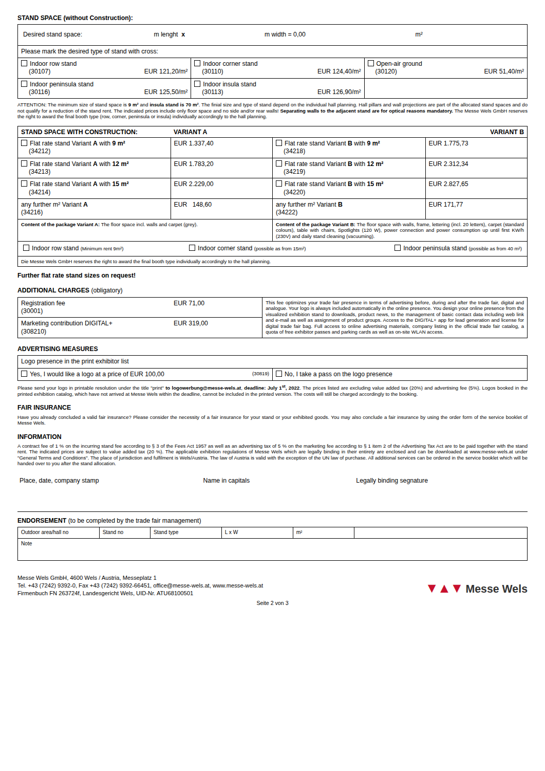STAND SPACE (without Construction):
| / Desired stand space: / m lenght x / m width = 0,00 / m² / |
| Please mark the desired type of stand with cross: |
| Indoor row stand (30107) EUR 121,20/m² | Indoor corner stand (30110) EUR 124,40/m² | Open-air ground (30120) EUR 51,40/m² |
| Indoor peninsula stand (30116) EUR 125,50/m² | Indoor insula stand (30113) EUR 126,90/m² | |
ATTENTION: The minimum size of stand space is 9 m² and insula stand is 70 m². The finial size and type of stand depend on the individual hall planning. Hall pillars and wall projections are part of the allocated stand spaces and do not qualify for a reduction of the stand rent. The indicated prices include only floor space and no side and/or rear walls! Separating walls to the adjacent stand are for optical reasons mandatory. The Messe Wels GmbH reserves the right to award the final booth type (row, corner, peninsula or insula) individually accordingly to the hall planning.
| STAND SPACE WITH CONSTRUCTION: | VARIANT A | | VARIANT B |
| Flat rate stand Variant A with 9 m² (34212) | EUR 1.337,40 | Flat rate stand Variant B with 9 m² (34218) | EUR 1.775,73 |
| Flat rate stand Variant A with 12 m² (34213) | EUR 1.783,20 | Flat rate stand Variant B with 12 m² (34219) | EUR 2.312,34 |
| Flat rate stand Variant A with 15 m² (34214) | EUR 2.229,00 | Flat rate stand Variant B with 15 m² (34220) | EUR 2.827,65 |
| any further m² Variant A (34216) | EUR 148,60 | any further m² Variant B (34222) | EUR 171,77 |
| Content of the package Variant A: The floor space incl. walls and carpet (grey). | Content of the package Variant B: The floor space with walls, frame, lettering (incl. 20 letters), carpet (standard colours), table with chairs, Spotlights (120 W), power connection and power consumption up until first KW/h (230V) and daily stand cleaning (vacuuming). |
| / Indoor row stand (Minimum rent 9m²) / Indoor corner stand (possible as from 15m²) / Indoor peninsula stand (possible as from 40 m²) / |
| Die Messe Wels GmbH reserves the right to award the final booth type individually accordingly to the hall planning. |
Further flat rate stand sizes on request!
ADDITIONAL CHARGES (obligatory)
| Registration fee (30001) | EUR 71,00 | This fee optimizes your trade fair presence in terms of advertising before, during and after the trade fair, digital and analogue. Your logo is always included automatically in the online presence. You design your online presence from the visualized exhibition stand to downloads, product news, to the management of basic contact data including web link and e-mail as well as assignment of product groups. Access to the DIGITAL+ app for lead generation and license for digital trade fair bag. Full access to online advertising materials, company listing in the official trade fair catalog, a quota of free exhibitor passes and parking cards as well as on-site WLAN access. |
| Marketing contribution DIGITAL+ (308210) | EUR 319,00 |
ADVERTISING MEASURES
| Logo presence in the print exhibitor list |
| Yes, I would like a logo at a price of EUR 100,00 (30819) | No, I take a pass on the logo presence |
Please send your logo in printable resolution under the title "print" to logowerbung@messe-wels.at, deadline: July 1st, 2022. The prices listed are excluding value added tax (20%) and advertising fee (5%). Logos booked in the printed exhibition catalog, which have not arrived at Messe Wels within the deadline, cannot be included in the printed version. The costs will still be charged accordingly to the booking.
FAIR INSURANCE
Have you already concluded a valid fair insurance? Please consider the necessity of a fair insurance for your stand or your exhibited goods. You may also conclude a fair insurance by using the order form of the service booklet of Messe Wels.
INFORMATION
A contract fee of 1 % on the incurring stand fee according to § 3 of the Fees Act 1957 as well as an advertising tax of 5 % on the marketing fee according to § 1 item 2 of the Advertising Tax Act are to be paid together with the stand rent. The indicated prices are subject to value added tax (20 %). The applicable exhibition regulations of Messe Wels which are legally binding in their entirety are enclosed and can be downloaded at www.messe-wels.at under "General Terms and Conditions". The place of jurisdiction and fulfilment is Wels/Austria. The law of Austria is valid with the exception of the UN law of purchase. All additional services can be ordered in the service booklet which will be handed over to you after the stand allocation.
| Place, date, company stamp | Name in capitals | Legally binding segnature |
ENDORSEMENT (to be completed by the trade fair management)
| Outdoor area/hall no | Stand no | Stand type | L x W | m² | |
| Note |
Messe Wels GmbH, 4600 Wels / Austria, Messeplatz 1
Tel. +43 (7242) 9392-0, Fax +43 (7242) 9392-66451, office@messe-wels.at, www.messe-wels.at
Firmenbuch FN 263724f, Landesgericht Wels, UID-Nr. ATU68100501
▼▲▼ Messe Wels
Seite 2 von 3